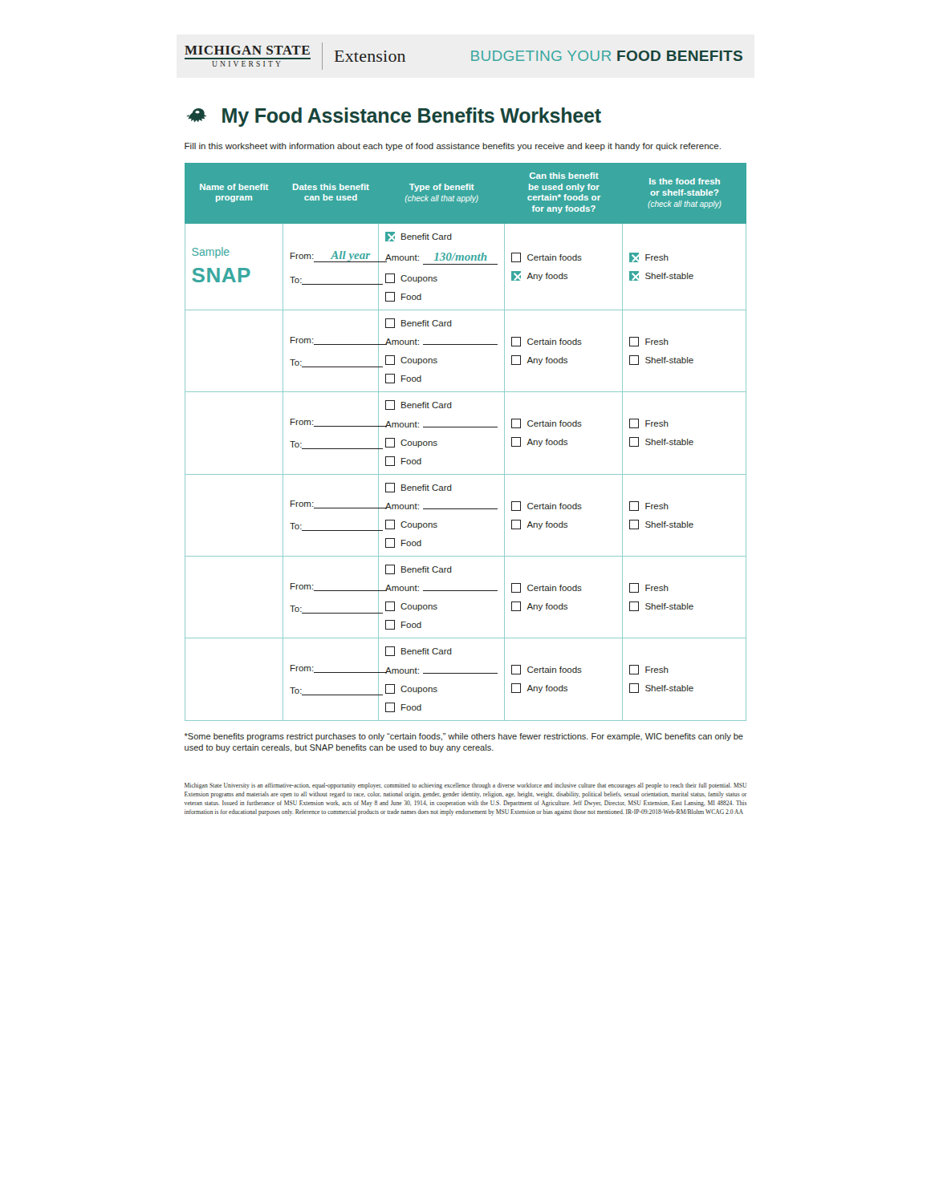MICHIGAN STATE
UNIVERSITY
Extension
Budgeting Your Food Benefits
My Food Assistance Benefits Worksheet
Fill in this worksheet with information about each type of food assistance benefits you receive and keep it handy for quick reference.
| Name of benefit program | Dates this benefit can be used | Type of benefit (check all that apply) | Can this benefit be used only for certain* foods or for any foods? | Is the food fresh or shelf-stable? (check all that apply) |
| --- | --- | --- | --- | --- |
| Sample SNAP | From: All year To: | Benefit Card Amount: 130/month Coupons Food | Certain foods Any foods | Fresh Shelf-stable |
| | From: To: | Benefit Card Amount: Coupons Food | Certain foods Any foods | Fresh Shelf-stable |
| | From: To: | Benefit Card Amount: Coupons Food | Certain foods Any foods | Fresh Shelf-stable |
| | From: To: | Benefit Card Amount: Coupons Food | Certain foods Any foods | Fresh Shelf-stable |
| | From: To: | Benefit Card Amount: Coupons Food | Certain foods Any foods | Fresh Shelf-stable |
| | From: To: | Benefit Card Amount: Coupons Food | Certain foods Any foods | Fresh Shelf-stable |
*Some benefits programs restrict purchases to only “certain foods,” while others have fewer restrictions. For example, WIC benefits can only be used to buy certain cereals, but SNAP benefits can be used to buy any cereals.
Michigan State University is an affirmative-action, equal-opportunity employer, committed to achieving excellence through a diverse workforce and inclusive culture that encourages all people to reach their full potential. MSU Extension programs and materials are open to all without regard to race, color, national origin, gender, gender identity, religion, age, height, weight, disability, political beliefs, sexual orientation, marital status, family status or veteran status. Issued in furtherance of MSU Extension work, acts of May 8 and June 30, 1914, in cooperation with the U.S. Department of Agriculture. Jeff Dwyer, Director, MSU Extension, East Lansing, MI 48824. This information is for educational purposes only. Reference to commercial products or trade names does not imply endorsement by MSU Extension or bias against those not mentioned. IR-IP-09:2018-Web-RM/Blohm WCAG 2.0 AA